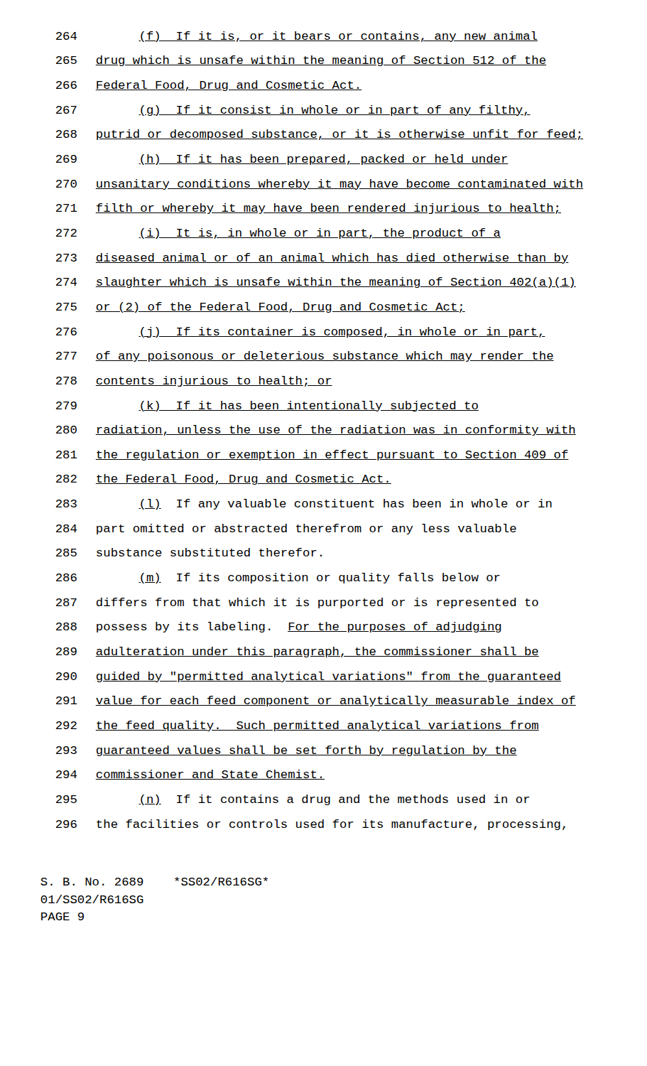(f) If it is, or it bears or contains, any new animal
drug which is unsafe within the meaning of Section 512 of the
Federal Food, Drug and Cosmetic Act.
(g) If it consist in whole or in part of any filthy,
putrid or decomposed substance, or it is otherwise unfit for feed;
(h) If it has been prepared, packed or held under
unsanitary conditions whereby it may have become contaminated with
filth or whereby it may have been rendered injurious to health;
(i) It is, in whole or in part, the product of a
diseased animal or of an animal which has died otherwise than by
slaughter which is unsafe within the meaning of Section 402(a)(1)
or (2) of the Federal Food, Drug and Cosmetic Act;
(j) If its container is composed, in whole or in part,
of any poisonous or deleterious substance which may render the
contents injurious to health; or
(k) If it has been intentionally subjected to
radiation, unless the use of the radiation was in conformity with
the regulation or exemption in effect pursuant to Section 409 of
the Federal Food, Drug and Cosmetic Act.
(l) If any valuable constituent has been in whole or in
part omitted or abstracted therefrom or any less valuable
substance substituted therefor.
(m) If its composition or quality falls below or
differs from that which it is purported or is represented to
possess by its labeling. For the purposes of adjudging
adulteration under this paragraph, the commissioner shall be
guided by "permitted analytical variations" from the guaranteed
value for each feed component or analytically measurable index of
the feed quality. Such permitted analytical variations from
guaranteed values shall be set forth by regulation by the
commissioner and State Chemist.
(n) If it contains a drug and the methods used in or
the facilities or controls used for its manufacture, processing,
S. B. No. 2689 *SS02/R616SG*
01/SS02/R616SG
PAGE 9